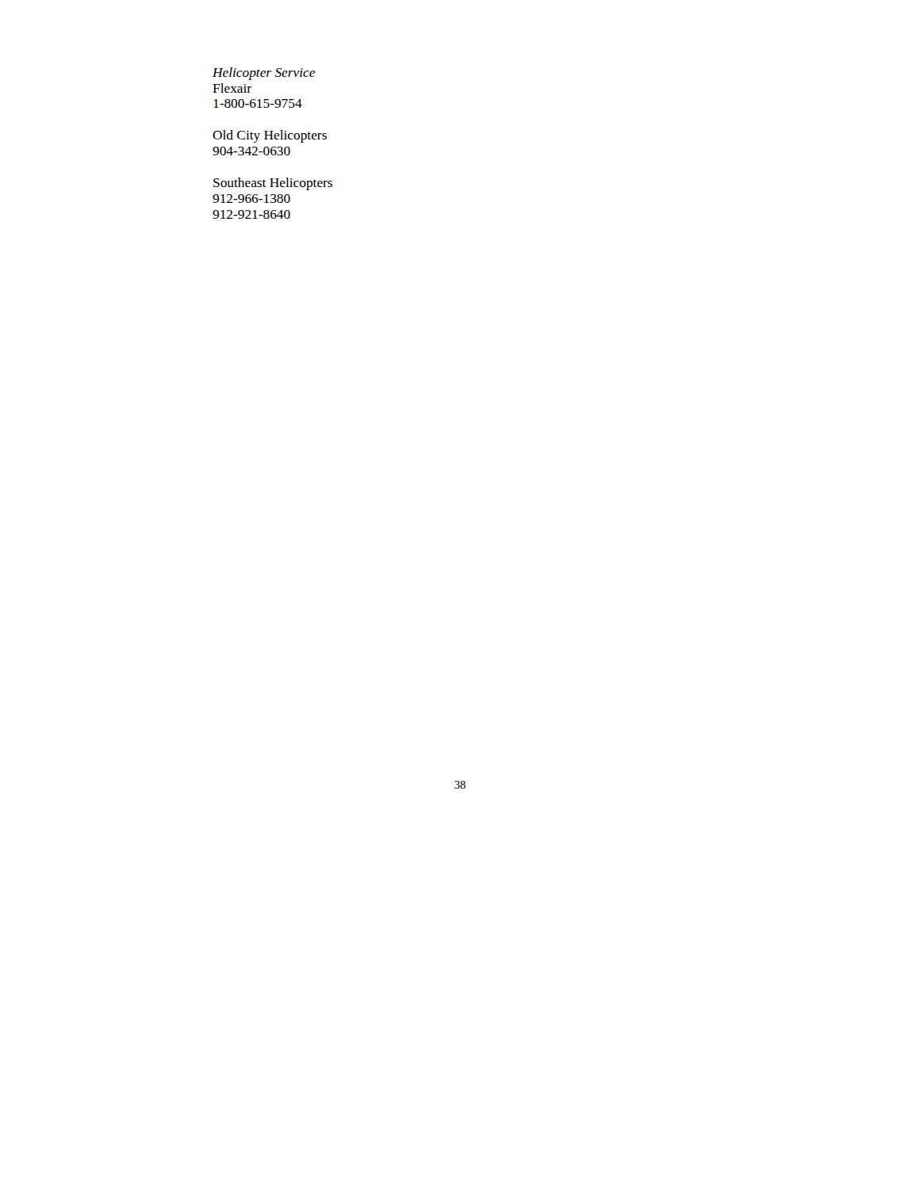Helicopter Service
Flexair
1-800-615-9754
Old City Helicopters
904-342-0630
Southeast Helicopters
912-966-1380
912-921-8640
38